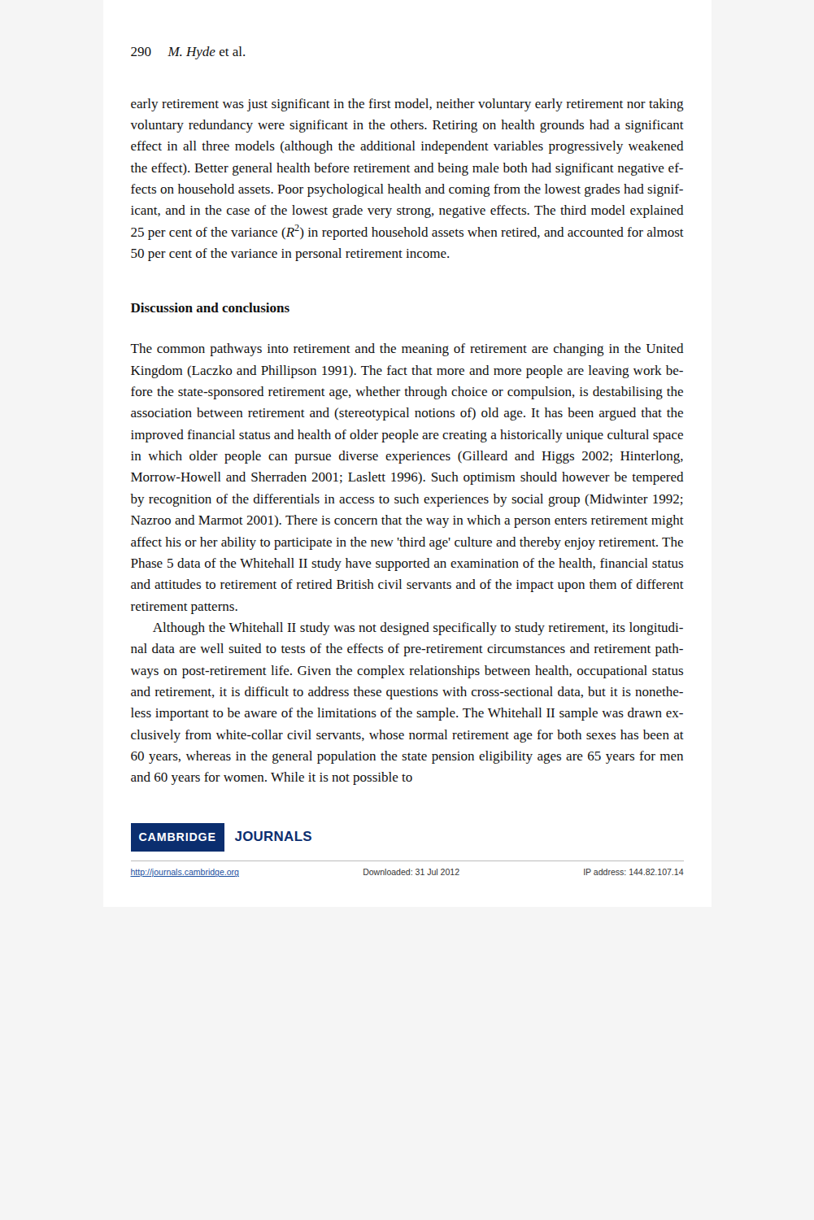290 M. Hyde et al.
early retirement was just significant in the first model, neither voluntary early retirement nor taking voluntary redundancy were significant in the others. Retiring on health grounds had a significant effect in all three models (although the additional independent variables progressively weakened the effect). Better general health before retirement and being male both had significant negative effects on household assets. Poor psychological health and coming from the lowest grades had significant, and in the case of the lowest grade very strong, negative effects. The third model explained 25 per cent of the variance (R2) in reported household assets when retired, and accounted for almost 50 per cent of the variance in personal retirement income.
Discussion and conclusions
The common pathways into retirement and the meaning of retirement are changing in the United Kingdom (Laczko and Phillipson 1991). The fact that more and more people are leaving work before the state-sponsored retirement age, whether through choice or compulsion, is destabilising the association between retirement and (stereotypical notions of) old age. It has been argued that the improved financial status and health of older people are creating a historically unique cultural space in which older people can pursue diverse experiences (Gilleard and Higgs 2002; Hinterlong, Morrow-Howell and Sherraden 2001; Laslett 1996). Such optimism should however be tempered by recognition of the differentials in access to such experiences by social group (Midwinter 1992; Nazroo and Marmot 2001). There is concern that the way in which a person enters retirement might affect his or her ability to participate in the new 'third age' culture and thereby enjoy retirement. The Phase 5 data of the Whitehall II study have supported an examination of the health, financial status and attitudes to retirement of retired British civil servants and of the impact upon them of different retirement patterns.
Although the Whitehall II study was not designed specifically to study retirement, its longitudinal data are well suited to tests of the effects of pre-retirement circumstances and retirement pathways on post-retirement life. Given the complex relationships between health, occupational status and retirement, it is difficult to address these questions with cross-sectional data, but it is nonetheless important to be aware of the limitations of the sample. The Whitehall II sample was drawn exclusively from white-collar civil servants, whose normal retirement age for both sexes has been at 60 years, whereas in the general population the state pension eligibility ages are 65 years for men and 60 years for women. While it is not possible to
CAMBRIDGE JOURNALS
http://journals.cambridge.org Downloaded: 31 Jul 2012 IP address: 144.82.107.14